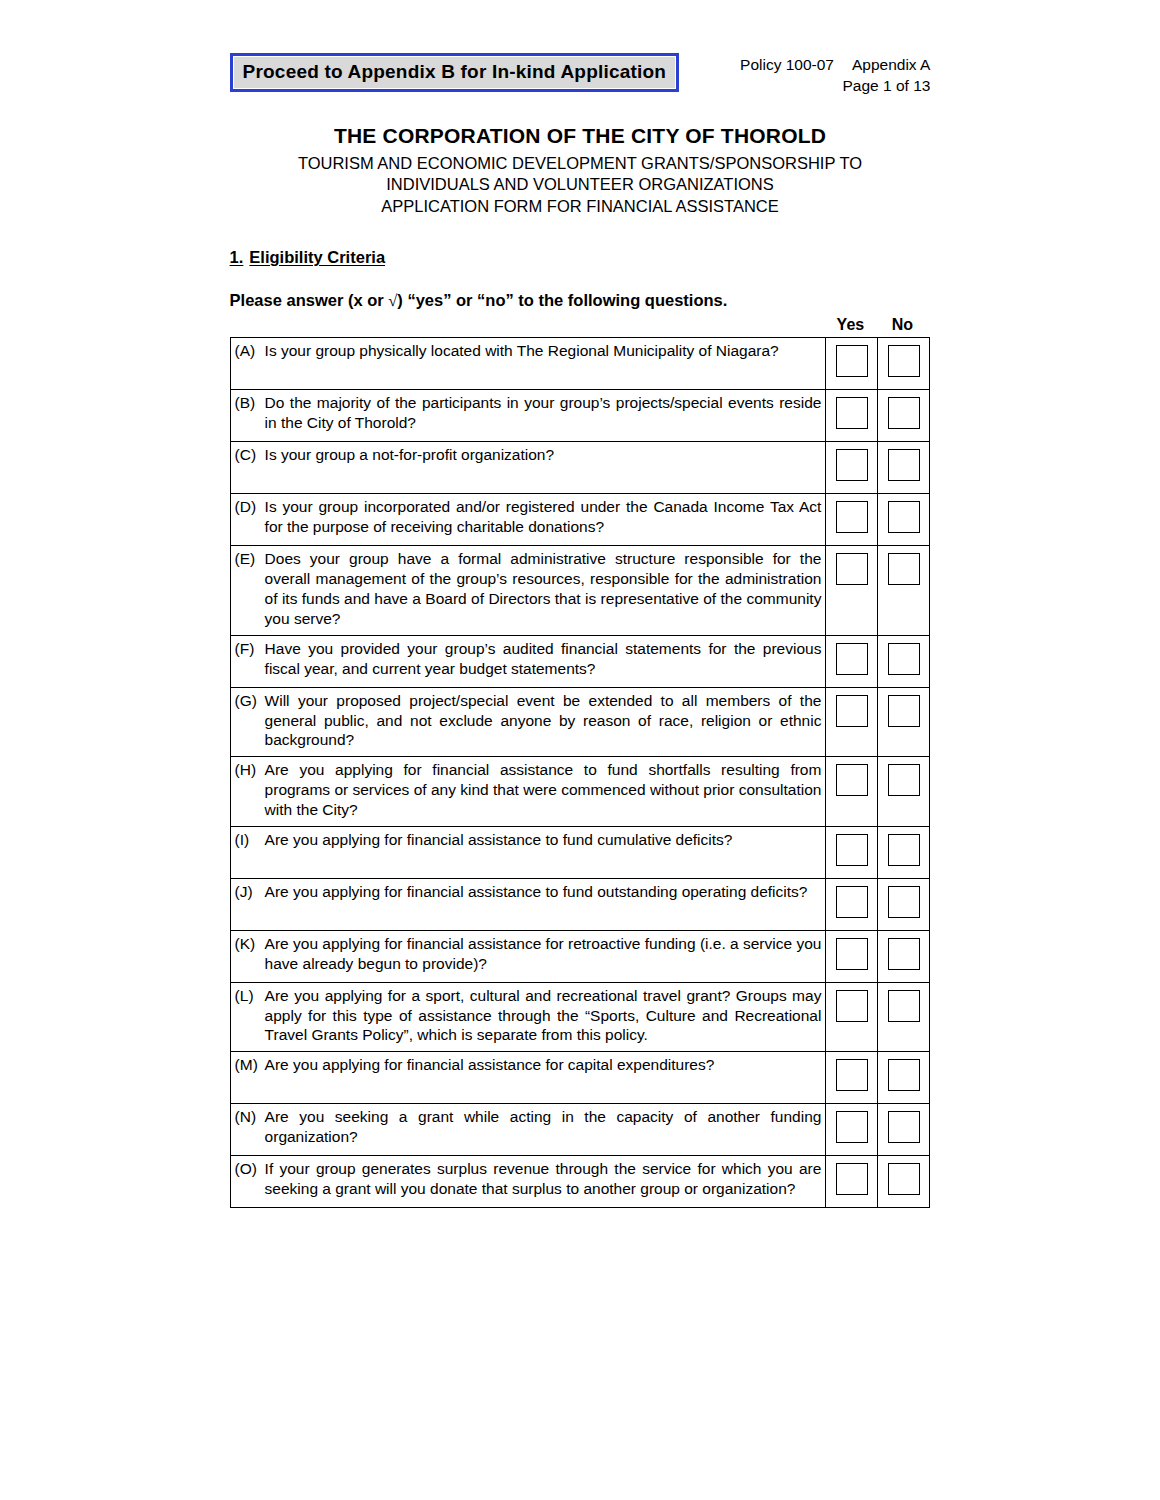Proceed to Appendix B for In-kind Application
Policy 100-07Appendix A
Page 1 of 13
THE CORPORATION OF THE CITY OF THOROLD
TOURISM AND ECONOMIC DEVELOPMENT GRANTS/SPONSORSHIP TO
INDIVIDUALS AND VOLUNTEER ORGANIZATIONS
APPLICATION FORM FOR FINANCIAL ASSISTANCE
1. Eligibility Criteria
Please answer (x or √) “yes” or “no” to the following questions.
Yes
No
| (A) Is your group physically located with The Regional Municipality of Niagara? | | |
| (B) Do the majority of the participants in your group’s projects/special events reside in the City of Thorold? | | |
| (C) Is your group a not-for-profit organization? | | |
| (D) Is your group incorporated and/or registered under the Canada Income Tax Act for the purpose of receiving charitable donations? | | |
| (E) Does your group have a formal administrative structure responsible for the overall management of the group’s resources, responsible for the administration of its funds and have a Board of Directors that is representative of the community you serve? | | |
| (F) Have you provided your group’s audited financial statements for the previous fiscal year, and current year budget statements? | | |
| (G) Will your proposed project/special event be extended to all members of the general public, and not exclude anyone by reason of race, religion or ethnic background? | | |
| (H) Are you applying for financial assistance to fund shortfalls resulting from programs or services of any kind that were commenced without prior consultation with the City? | | |
| (I) Are you applying for financial assistance to fund cumulative deficits? | | |
| (J) Are you applying for financial assistance to fund outstanding operating deficits? | | |
| (K) Are you applying for financial assistance for retroactive funding (i.e. a service you have already begun to provide)? | | |
| (L) Are you applying for a sport, cultural and recreational travel grant? Groups may apply for this type of assistance through the “Sports, Culture and Recreational Travel Grants Policy”, which is separate from this policy. | | |
| (M) Are you applying for financial assistance for capital expenditures? | | |
| (N) Are you seeking a grant while acting in the capacity of another funding organization? | | |
| (O) If your group generates surplus revenue through the service for which you are seeking a grant will you donate that surplus to another group or organization? | | |